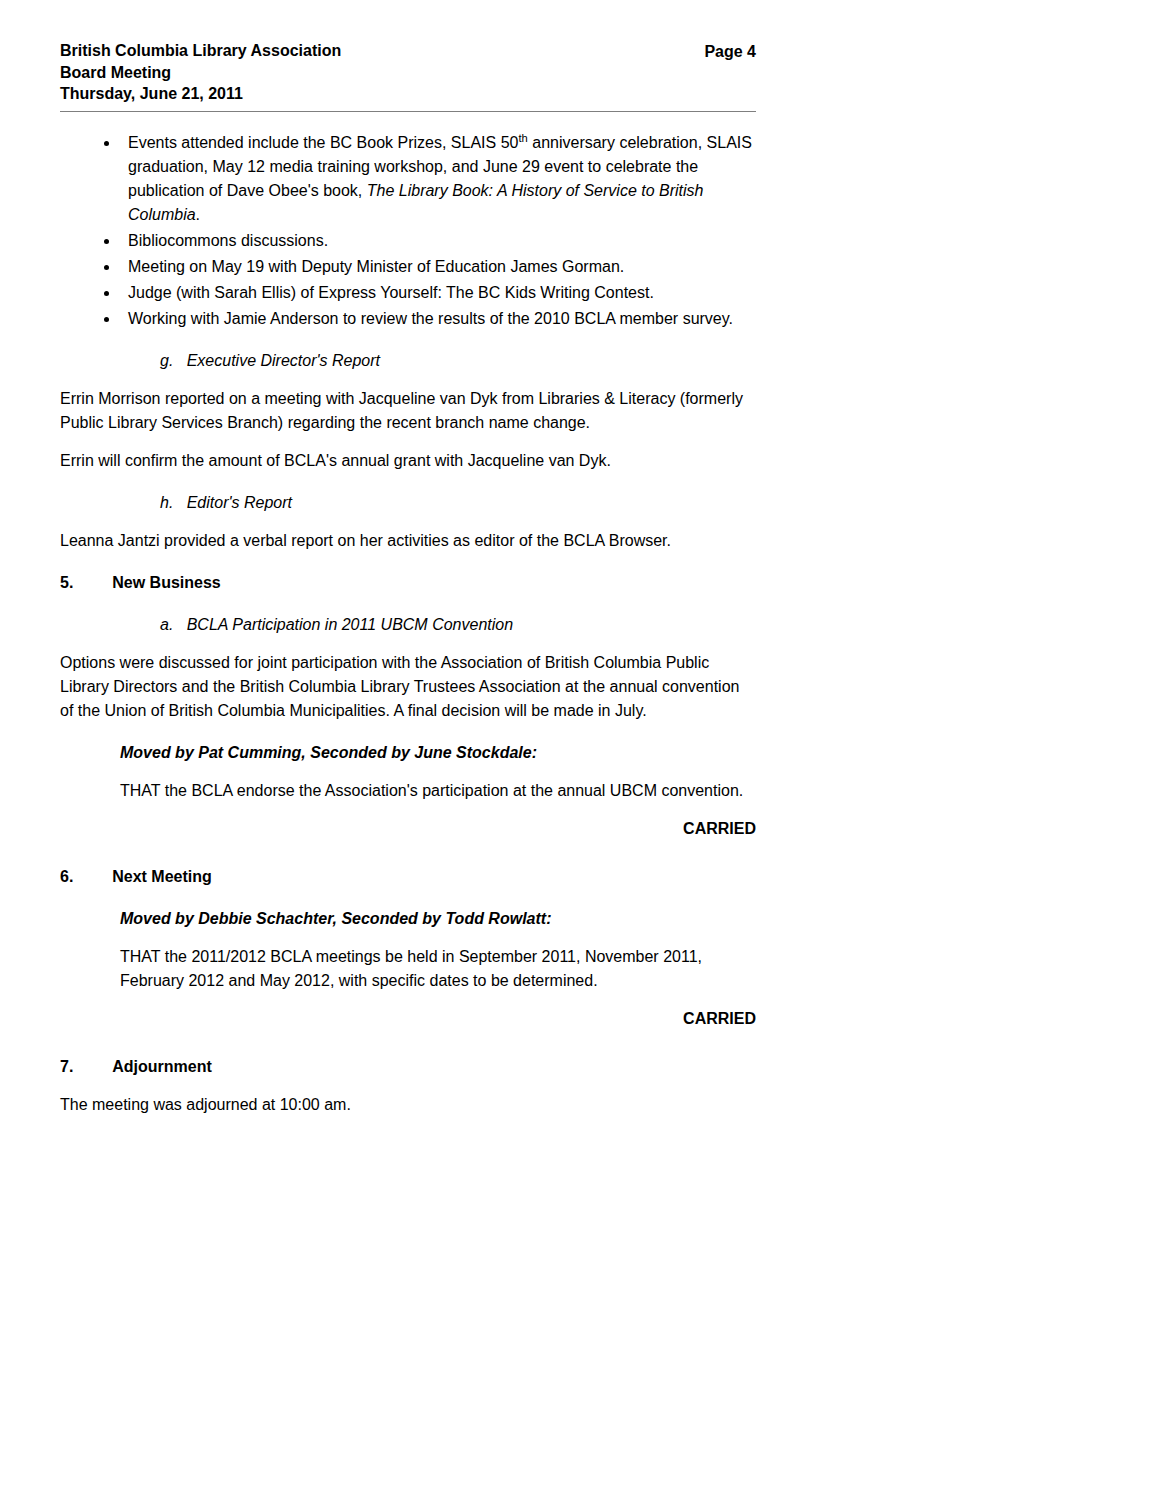British Columbia Library Association
Board Meeting
Thursday, June 21, 2011
Page 4
Events attended include the BC Book Prizes, SLAIS 50th anniversary celebration, SLAIS graduation, May 12 media training workshop, and June 29 event to celebrate the publication of Dave Obee's book, The Library Book: A History of Service to British Columbia.
Bibliocommons discussions.
Meeting on May 19 with Deputy Minister of Education James Gorman.
Judge (with Sarah Ellis) of Express Yourself: The BC Kids Writing Contest.
Working with Jamie Anderson to review the results of the 2010 BCLA member survey.
g. Executive Director's Report
Errin Morrison reported on a meeting with Jacqueline van Dyk from Libraries & Literacy (formerly Public Library Services Branch) regarding the recent branch name change.
Errin will confirm the amount of BCLA's annual grant with Jacqueline van Dyk.
h. Editor's Report
Leanna Jantzi provided a verbal report on her activities as editor of the BCLA Browser.
5. New Business
a. BCLA Participation in 2011 UBCM Convention
Options were discussed for joint participation with the Association of British Columbia Public Library Directors and the British Columbia Library Trustees Association at the annual convention of the Union of British Columbia Municipalities. A final decision will be made in July.
Moved by Pat Cumming, Seconded by June Stockdale:
THAT the BCLA endorse the Association's participation at the annual UBCM convention.
CARRIED
6. Next Meeting
Moved by Debbie Schachter, Seconded by Todd Rowlatt:
THAT the 2011/2012 BCLA meetings be held in September 2011, November 2011, February 2012 and May 2012, with specific dates to be determined.
CARRIED
7. Adjournment
The meeting was adjourned at 10:00 am.